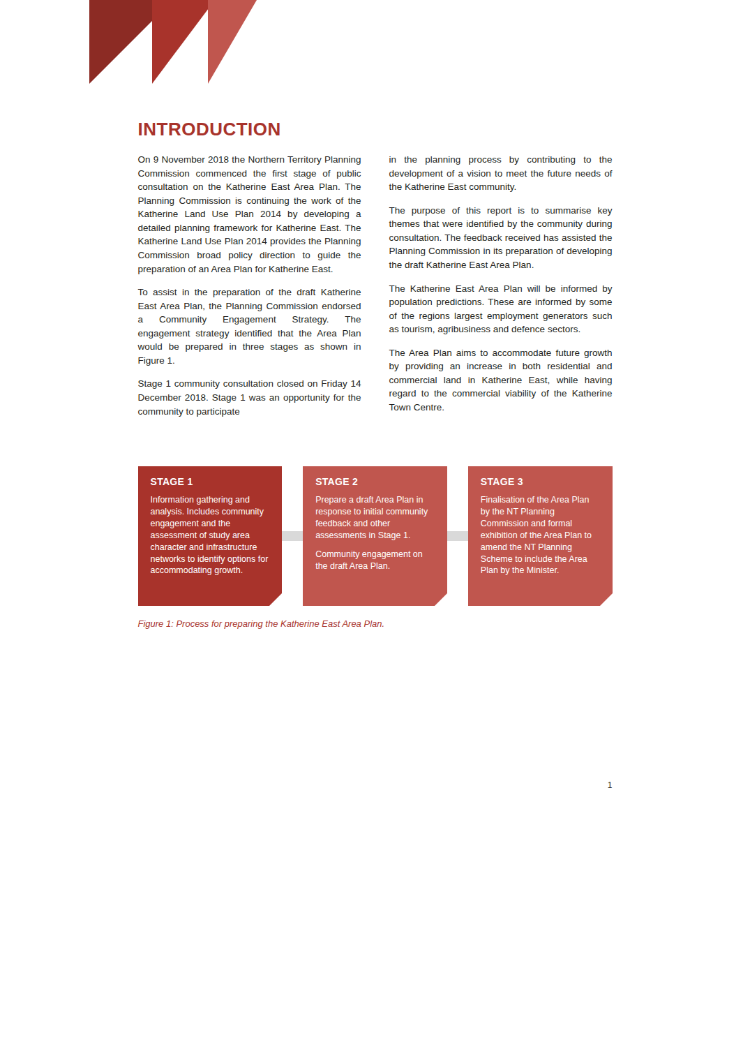INTRODUCTION
On 9 November 2018 the Northern Territory Planning Commission commenced the first stage of public consultation on the Katherine East Area Plan. The Planning Commission is continuing the work of the Katherine Land Use Plan 2014 by developing a detailed planning framework for Katherine East. The Katherine Land Use Plan 2014 provides the Planning Commission broad policy direction to guide the preparation of an Area Plan for Katherine East.
To assist in the preparation of the draft Katherine East Area Plan, the Planning Commission endorsed a Community Engagement Strategy. The engagement strategy identified that the Area Plan would be prepared in three stages as shown in Figure 1.
Stage 1 community consultation closed on Friday 14 December 2018. Stage 1 was an opportunity for the community to participate
in the planning process by contributing to the development of a vision to meet the future needs of the Katherine East community.
The purpose of this report is to summarise key themes that were identified by the community during consultation. The feedback received has assisted the Planning Commission in its preparation of developing the draft Katherine East Area Plan.
The Katherine East Area Plan will be informed by population predictions. These are informed by some of the regions largest employment generators such as tourism, agribusiness and defence sectors.
The Area Plan aims to accommodate future growth by providing an increase in both residential and commercial land in Katherine East, while having regard to the commercial viability of the Katherine Town Centre.
STAGE 1
Information gathering and analysis. Includes community engagement and the assessment of study area character and infrastructure networks to identify options for accommodating growth.
STAGE 2
Prepare a draft Area Plan in response to initial community feedback and other assessments in Stage 1.
Community engagement on the draft Area Plan.
STAGE 3
Finalisation of the Area Plan by the NT Planning Commission and formal exhibition of the Area Plan to amend the NT Planning Scheme to include the Area Plan by the Minister.
Figure 1: Process for preparing the Katherine East Area Plan.
1